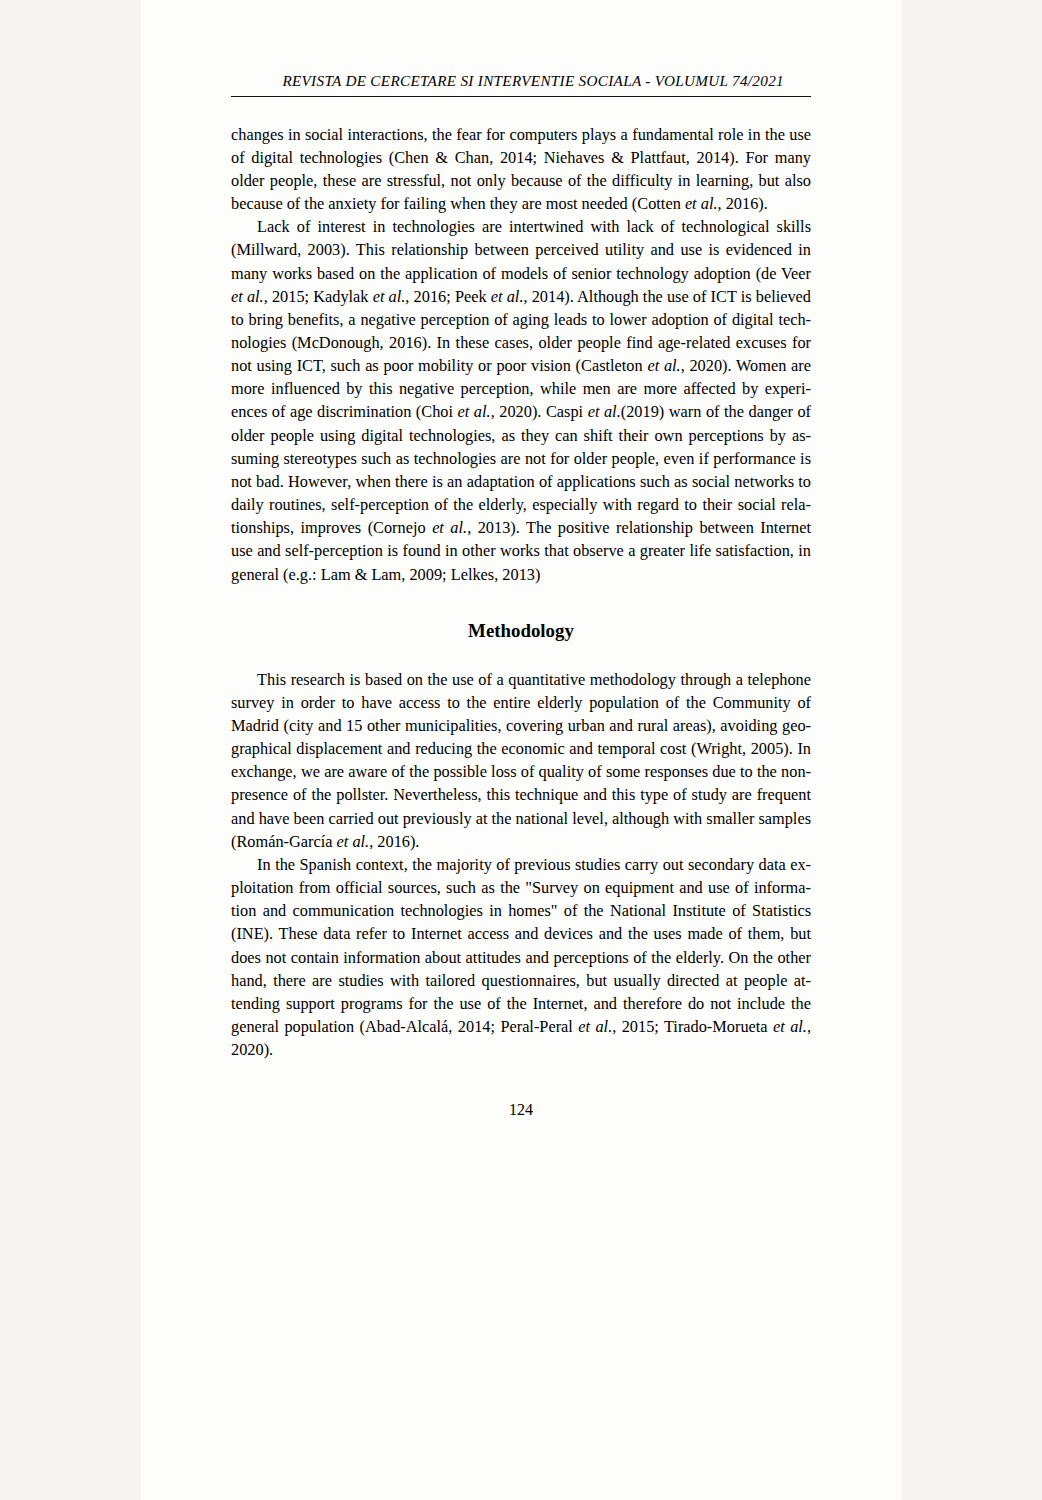REVISTA DE CERCETARE SI INTERVENTIE SOCIALA - VOLUMUL 74/2021
changes in social interactions, the fear for computers plays a fundamental role in the use of digital technologies (Chen & Chan, 2014; Niehaves & Plattfaut, 2014). For many older people, these are stressful, not only because of the difficulty in learning, but also because of the anxiety for failing when they are most needed (Cotten et al., 2016).
Lack of interest in technologies are intertwined with lack of technological skills (Millward, 2003). This relationship between perceived utility and use is evidenced in many works based on the application of models of senior technology adoption (de Veer et al., 2015; Kadylak et al., 2016; Peek et al., 2014). Although the use of ICT is believed to bring benefits, a negative perception of aging leads to lower adoption of digital technologies (McDonough, 2016). In these cases, older people find age-related excuses for not using ICT, such as poor mobility or poor vision (Castleton et al., 2020). Women are more influenced by this negative perception, while men are more affected by experiences of age discrimination (Choi et al., 2020). Caspi et al.(2019) warn of the danger of older people using digital technologies, as they can shift their own perceptions by assuming stereotypes such as technologies are not for older people, even if performance is not bad. However, when there is an adaptation of applications such as social networks to daily routines, self-perception of the elderly, especially with regard to their social relationships, improves (Cornejo et al., 2013). The positive relationship between Internet use and self-perception is found in other works that observe a greater life satisfaction, in general (e.g.: Lam & Lam, 2009; Lelkes, 2013)
Methodology
This research is based on the use of a quantitative methodology through a telephone survey in order to have access to the entire elderly population of the Community of Madrid (city and 15 other municipalities, covering urban and rural areas), avoiding geographical displacement and reducing the economic and temporal cost (Wright, 2005). In exchange, we are aware of the possible loss of quality of some responses due to the non-presence of the pollster. Nevertheless, this technique and this type of study are frequent and have been carried out previously at the national level, although with smaller samples (Román-García et al., 2016).
In the Spanish context, the majority of previous studies carry out secondary data exploitation from official sources, such as the "Survey on equipment and use of information and communication technologies in homes" of the National Institute of Statistics (INE). These data refer to Internet access and devices and the uses made of them, but does not contain information about attitudes and perceptions of the elderly. On the other hand, there are studies with tailored questionnaires, but usually directed at people attending support programs for the use of the Internet, and therefore do not include the general population (Abad-Alcalá, 2014; Peral-Peral et al., 2015; Tirado-Morueta et al., 2020).
124